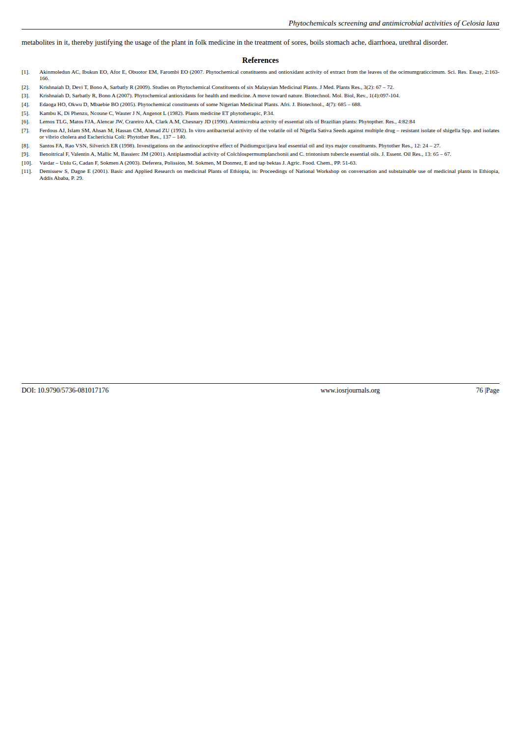Phytochemicals screening and antimicrobial activities of Celosia laxa
metabolites in it, thereby justifying the usage of the plant in folk medicine in the treatment of sores, boils stomach ache, diarrhoea, urethral disorder.
References
[1]. Akinmoledun AC, Ibukun EO, Afor E, Obuotor EM, Farombi EO (2007. Phytochemical constituents and ontioxidant activity of extract from the leaves of the ocimumgraticcimum. Sci. Res. Essay, 2:163-166.
[2]. Krishnaiah D, Devi T, Bono A, Sarbatly R (2009). Studies on Phytochemical Constituents of six Malaysian Medicinal Plants. J Med. Plants Res., 3(2): 67 – 72.
[3]. Krishnaiah D, Sarbatly R, Bono A (2007). Phytochemical antioxidants for health and medicine. A move toward nature. Biotechnol. Mol. Biol, Rev., 1(4):097-104.
[4]. Edaoga HO, Okwu D, Mbaebie BO (2005). Phytochemical constituents of some Nigerian Medicinal Plants. Afri. J. Biotechnol., 4(7): 685 – 688.
[5]. Kambu K, Di Phenzu, Ncoune C, Wauter J N, Angenot L (1982). Plants medicine ET phytotherapic, P.34.
[6]. Lemos TLG, Matos FJA, Alencar JW, Crareiro AA, Clark A.M, Chesnary JD (1990). Antimicrobia activity of essential oils of Brazilian plants: Phytopther. Res., 4:82:84
[7]. Ferdous AJ, Islam SM, Ahsan M, Hassan CM, Ahmad ZU (1992). In vitro antibacterial activity of the volatile oil of Nigella Sativa Seeds against multiple drug – resistant isolate of shigella Spp. and isolates or vibrio cholera and Escherichia Coli: Phytother Res., 137 – 140.
[8]. Santos FA, Rao VSN, Silverich ER (1998). Investigations on the antinociceptive effect of Psidiumgucijava leaf essential oil and itys major constituents. Phytother Res., 12: 24 – 27.
[9]. Benoitrical F, Valentin A, Mallic M, Bassierc JM (2001). Antiplasmodial activity of Colchlospermumplanchonii and C. trintonium tubercle essential oils. J. Essent. Oil Res., 13: 65 – 67.
[10]. Vardar – Unlu G, Cadan F, Sokmen A (2003). Deferera, Polission, M. Sokmen, M Donmez, E and tap bektas J. Agric. Food. Chem., PP. 51-63.
[11]. Demissew S, Dagne E (2001). Basic and Applied Research on medicinal Plants of Ethiopia, in: Proceedings of National Workshop on conversation and substainable use of medicinal plants in Ethiopia, Addis Ababa, P. 29.
| DOI: 10.9790/5736-081017176 | www.iosrjournals.org | 76 /Page |